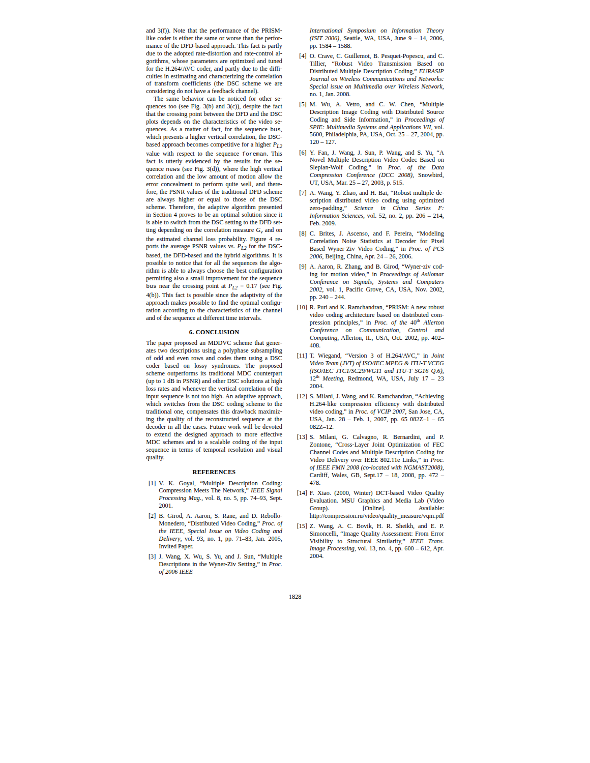and 3(f)). Note that the performance of the PRISM-like coder is either the same or worse than the performance of the DFD-based approach. This fact is partly due to the adopted rate-distortion and rate-control algorithms, whose parameters are optimized and tuned for the H.264/AVC coder, and partly due to the difficulties in estimating and characterizing the correlation of transform coefficients (the DSC scheme we are considering do not have a feedback channel).
The same behavior can be noticed for other sequences too (see Fig. 3(b) and 3(c)), despite the fact that the crossing point between the DFD and the DSC plots depends on the characteristics of the video sequences. As a matter of fact, for the sequence bus, which presents a higher vertical correlation, the DSC-based approach becomes competitive for a higher PL2 value with respect to the sequence foreman. This fact is utterly evidenced by the results for the sequence news (see Fig. 3(d)), where the high vertical correlation and the low amount of motion allow the error concealment to perform quite well, and therefore, the PSNR values of the traditional DFD scheme are always higher or equal to those of the DSC scheme. Therefore, the adaptive algorithm presented in Section 4 proves to be an optimal solution since it is able to switch from the DSC setting to the DFD setting depending on the correlation measure Gv and on the estimated channel loss probability. Figure 4 reports the average PSNR values vs. PL2 for the DSC-based, the DFD-based and the hybrid algorithms. It is possible to notice that for all the sequences the algorithm is able to always choose the best configuration permitting also a small improvement for the sequence bus near the crossing point at PL2 = 0.17 (see Fig. 4(b)). This fact is possible since the adaptivity of the approach makes possible to find the optimal configuration according to the characteristics of the channel and of the sequence at different time intervals.
6. CONCLUSION
The paper proposed an MDDVC scheme that generates two descriptions using a polyphase subsampling of odd and even rows and codes them using a DSC coder based on lossy syndromes. The proposed scheme outperforms its traditional MDC counterpart (up to 1 dB in PSNR) and other DSC solutions at high loss rates and whenever the vertical correlation of the input sequence is not too high. An adaptive approach, which switches from the DSC coding scheme to the traditional one, compensates this drawback maximizing the quality of the reconstructed sequence at the decoder in all the cases. Future work will be devoted to extend the designed approach to more effective MDC schemes and to a scalable coding of the input sequence in terms of temporal resolution and visual quality.
REFERENCES
[1] V. K. Goyal, “Multiple Description Coding: Compression Meets The Network,” IEEE Signal Processing Mag., vol. 8, no. 5, pp. 74–93, Sept. 2001.
[2] B. Girod, A. Aaron, S. Rane, and D. Rebollo-Monedero, “Distributed Video Coding,” Proc. of the IEEE, Special Issue on Video Coding and Delivery, vol. 93, no. 1, pp. 71–83, Jan. 2005, Invited Paper.
[3] J. Wang, X. Wu, S. Yu, and J. Sun, “Multiple Descriptions in the Wyner-Ziv Setting,” in Proc. of 2006 IEEE
[3] International Symposium on Information Theory (ISIT 2006), Seattle, WA, USA, June 9 – 14, 2006, pp. 1584 – 1588.
[4] O. Crave, C. Guillemot, B. Pesquet-Popescu, and C. Tillier, “Robust Video Transmission Based on Distributed Multiple Description Coding,” EURASIP Journal on Wireless Communications and Networks: Special issue on Multimedia over Wireless Network, no. 1, Jan. 2008.
[5] M. Wu, A. Vetro, and C. W. Chen, “Multiple Description Image Coding with Distributed Source Coding and Side Information,” in Proceedings of SPIE: Multimedia Systems and Applications VII, vol. 5600, Philadelphia, PA, USA, Oct. 25 – 27, 2004, pp. 120 – 127.
[6] Y. Fan, J. Wang, J. Sun, P. Wang, and S. Yu, “A Novel Multiple Description Video Codec Based on Slepian-Wolf Coding,” in Proc. of the Data Compression Conference (DCC 2008), Snowbird, UT, USA, Mar. 25 – 27, 2003, p. 515.
[7] A. Wang, Y. Zhao, and H. Bai, “Robust multiple description distributed video coding using optimized zero-padding,” Science in China Series F: Information Sciences, vol. 52, no. 2, pp. 206 – 214, Feb. 2009.
[8] C. Brites, J. Ascenso, and F. Pereira, “Modeling Correlation Noise Statistics at Decoder for Pixel Based Wyner-Ziv Video Coding,” in Proc. of PCS 2006, Beijing, China, Apr. 24 – 26, 2006.
[9] A. Aaron, R. Zhang, and B. Girod, “Wyner-ziv coding for motion video,” in Proceedings of Asilomar Conference on Signals, Systems and Computers 2002, vol. 1, Pacific Grove, CA, USA, Nov. 2002, pp. 240 – 244.
[10] R. Puri and K. Ramchandran, “PRISM: A new robust video coding architecture based on distributed compression principles,” in Proc. of the 40th Allerton Conference on Communication, Control and Computing, Allerton, IL, USA, Oct. 2002, pp. 402–408.
[11] T. Wiegand, “Version 3 of H.264/AVC,” in Joint Video Team (JVT) of ISO/IEC MPEG & ITU-T VCEG (ISO/IEC JTC1/SC29/WG11 and ITU-T SG16 Q.6), 12th Meeting, Redmond, WA, USA, July 17 – 23 2004.
[12] S. Milani, J. Wang, and K. Ramchandran, “Achieving H.264-like compression efficiency with distributed video coding,” in Proc. of VCIP 2007, San Jose, CA, USA, Jan. 28 – Feb. 1, 2007, pp. 65 082Z–1 – 65 082Z–12.
[13] S. Milani, G. Calvagno, R. Bernardini, and P. Zontone, “Cross-Layer Joint Optimization of FEC Channel Codes and Multiple Description Coding for Video Delivery over IEEE 802.11e Links,” in Proc. of IEEE FMN 2008 (co-located with NGMAST2008), Cardiff, Wales, GB, Sept.17 – 18, 2008, pp. 472 – 478.
[14] F. Xiao. (2000, Winter) DCT-based Video Quality Evaluation. MSU Graphics and Media Lab (Video Group). [Online]. Available: http://compression.ru/video/quality_measure/vqm.pdf
[15] Z. Wang, A. C. Bovik, H. R. Sheikh, and E. P. Simoncelli, “Image Quality Assessment: From Error Visibility to Structural Similarity,” IEEE Trans. Image Processing, vol. 13, no. 4, pp. 600 – 612, Apr. 2004.
1828